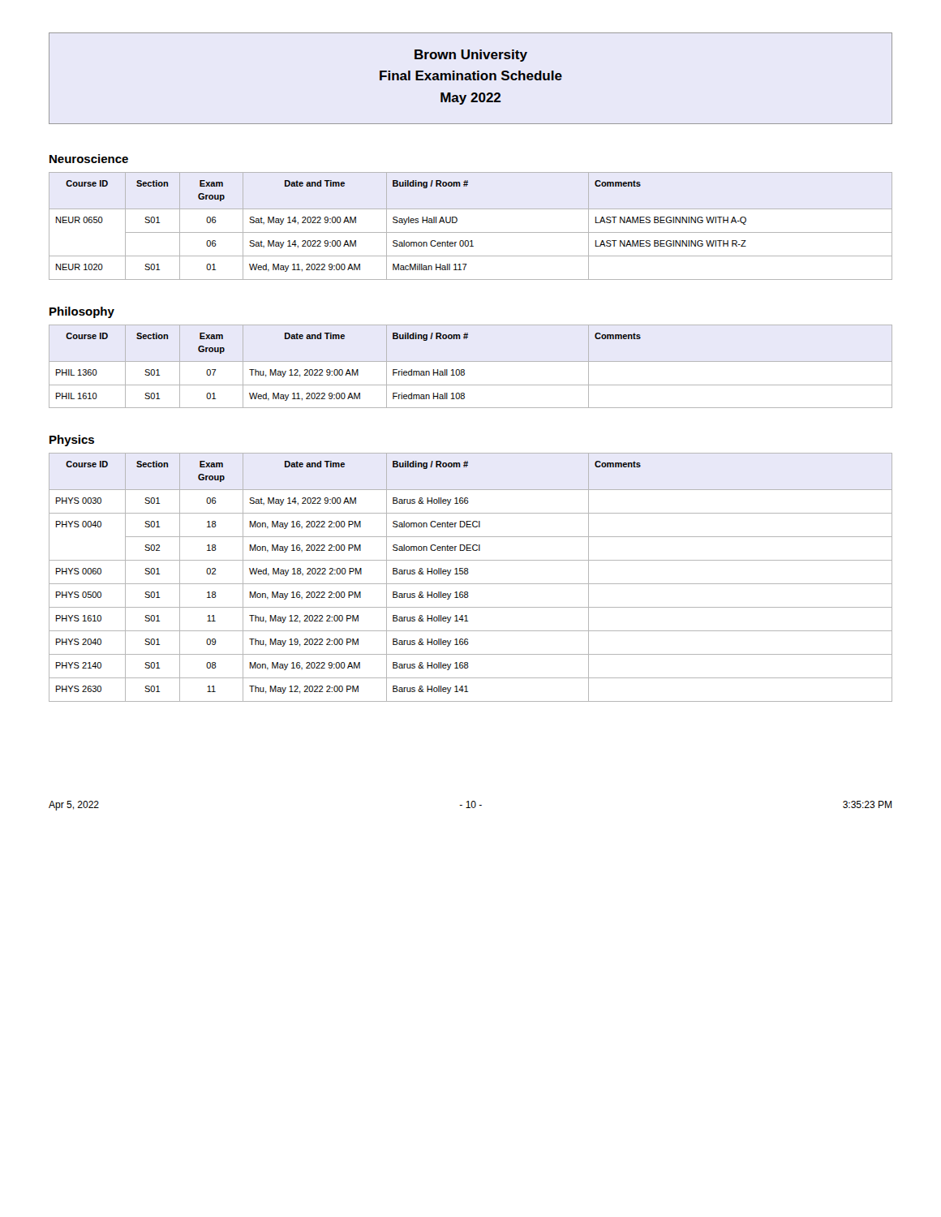Brown University
Final Examination Schedule
May 2022
Neuroscience
| Course ID | Section | Exam Group | Date and Time | Building / Room # | Comments |
| --- | --- | --- | --- | --- | --- |
| NEUR 0650 | S01 | 06 | Sat, May 14, 2022 9:00 AM | Sayles Hall AUD | LAST NAMES BEGINNING WITH A-Q |
| | 06 | Sat, May 14, 2022 9:00 AM | Salomon Center 001 | LAST NAMES BEGINNING WITH R-Z |
| NEUR 1020 | S01 | 01 | Wed, May 11, 2022 9:00 AM | MacMillan Hall 117 | |
Philosophy
| Course ID | Section | Exam Group | Date and Time | Building / Room # | Comments |
| --- | --- | --- | --- | --- | --- |
| PHIL 1360 | S01 | 07 | Thu, May 12, 2022 9:00 AM | Friedman Hall 108 | |
| PHIL 1610 | S01 | 01 | Wed, May 11, 2022 9:00 AM | Friedman Hall 108 | |
Physics
| Course ID | Section | Exam Group | Date and Time | Building / Room # | Comments |
| --- | --- | --- | --- | --- | --- |
| PHYS 0030 | S01 | 06 | Sat, May 14, 2022 9:00 AM | Barus & Holley 166 | |
| PHYS 0040 | S01 | 18 | Mon, May 16, 2022 2:00 PM | Salomon Center DECI | |
| S02 | 18 | Mon, May 16, 2022 2:00 PM | Salomon Center DECI | |
| PHYS 0060 | S01 | 02 | Wed, May 18, 2022 2:00 PM | Barus & Holley 158 | |
| PHYS 0500 | S01 | 18 | Mon, May 16, 2022 2:00 PM | Barus & Holley 168 | |
| PHYS 1610 | S01 | 11 | Thu, May 12, 2022 2:00 PM | Barus & Holley 141 | |
| PHYS 2040 | S01 | 09 | Thu, May 19, 2022 2:00 PM | Barus & Holley 166 | |
| PHYS 2140 | S01 | 08 | Mon, May 16, 2022 9:00 AM | Barus & Holley 168 | |
| PHYS 2630 | S01 | 11 | Thu, May 12, 2022 2:00 PM | Barus & Holley 141 | |
Apr 5, 2022 - 10 - 3:35:23 PM